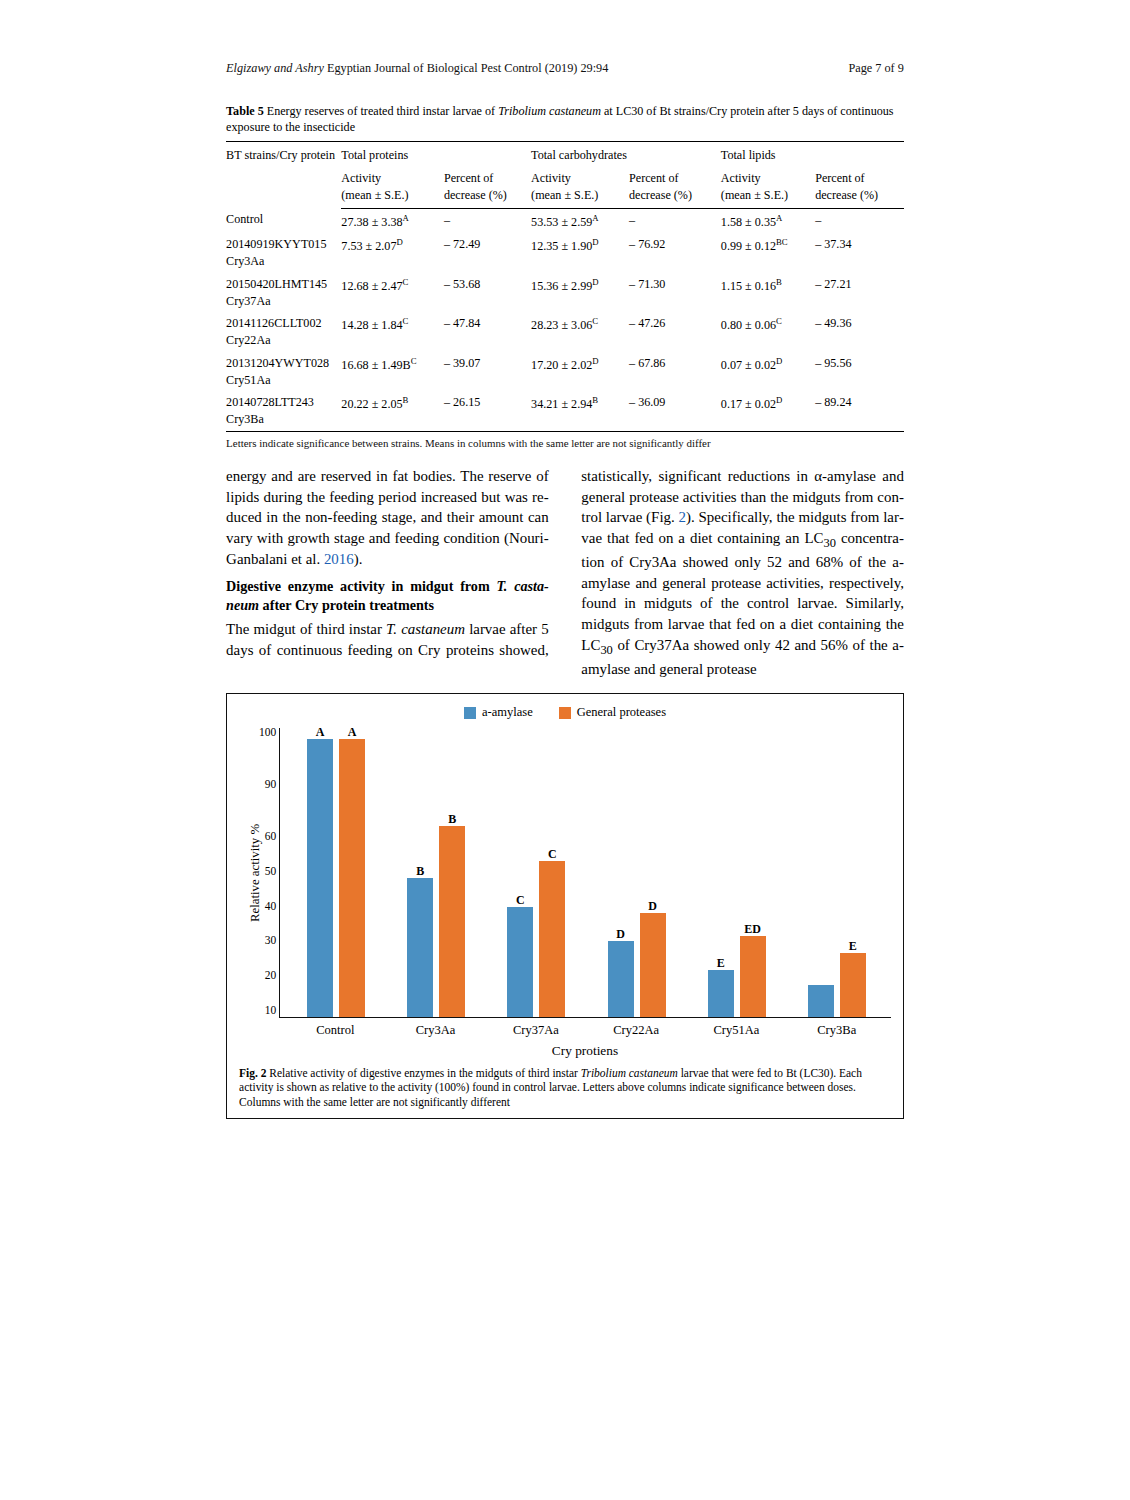Elgizawy and Ashry Egyptian Journal of Biological Pest Control (2019) 29:94
Page 7 of 9
Table 5 Energy reserves of treated third instar larvae of Tribolium castaneum at LC30 of Bt strains/Cry protein after 5 days of continuous exposure to the insecticide
| BT strains/Cry protein | Total proteins | Total carbohydrates | Total lipids |
| --- | --- | --- | --- |
| Activity (mean ± S.E.) | Percent of decrease (%) | Activity (mean ± S.E.) | Percent of decrease (%) | Activity (mean ± S.E.) | Percent of decrease (%) |
| Control | 27.38 ± 3.38 A | – | 53.53 ± 2.59 A | – | 1.58 ± 0.35 A | – |
| 20140919KYYT015 Cry3Aa | 7.53 ± 2.07 D | – 72.49 | 12.35 ± 1.90 D | – 76.92 | 0.99 ± 0.12 BC | – 37.34 |
| 20150420LHMT145 Cry37Aa | 12.68 ± 2.47 C | – 53.68 | 15.36 ± 2.99 D | – 71.30 | 1.15 ± 0.16 B | – 27.21 |
| 20141126CLLT002 Cry22Aa | 14.28 ± 1.84 C | – 47.84 | 28.23 ± 3.06 C | – 47.26 | 0.80 ± 0.06 C | – 49.36 |
| 20131204YWYT028 Cry51Aa | 16.68 ± 1.49B C | – 39.07 | 17.20 ± 2.02 D | – 67.86 | 0.07 ± 0.02 D | – 95.56 |
| 20140728LTT243 Cry3Ba | 20.22 ± 2.05 B | – 26.15 | 34.21 ± 2.94 B | – 36.09 | 0.17 ± 0.02 D | – 89.24 |
Letters indicate significance between strains. Means in columns with the same letter are not significantly differ
energy and are reserved in fat bodies. The reserve of lipids during the feeding period increased but was reduced in the non-feeding stage, and their amount can vary with growth stage and feeding condition (Nouri-Ganbalani et al. 2016).
Digestive enzyme activity in midgut from T. castaneum after Cry protein treatments
The midgut of third instar T. castaneum larvae after 5 days of continuous feeding on Cry proteins showed, statistically, significant reductions in α-amylase and general protease activities than the midguts from control larvae (Fig. 2). Specifically, the midguts from larvae that fed on a diet containing an LC30 concentration of Cry3Aa showed only 52 and 68% of the a-amylase and general protease activities, respectively, found in midguts of the control larvae. Similarly, midguts from larvae that fed on a diet containing the LC30 of Cry37Aa showed only 42 and 56% of the a-amylase and general protease
a-amylase General proteases
Relative activity %
100 90 60 50 40 30 20 10
A
A
B
B
C
C
D
D
E
ED
E
Control
Cry3Aa
Cry37Aa
Cry22Aa
Cry51Aa
Cry3Ba
Cry protiens
Fig. 2 Relative activity of digestive enzymes in the midguts of third instar Tribolium castaneum larvae that were fed to Bt (LC30). Each activity is shown as relative to the activity (100%) found in control larvae. Letters above columns indicate significance between doses. Columns with the same letter are not significantly different